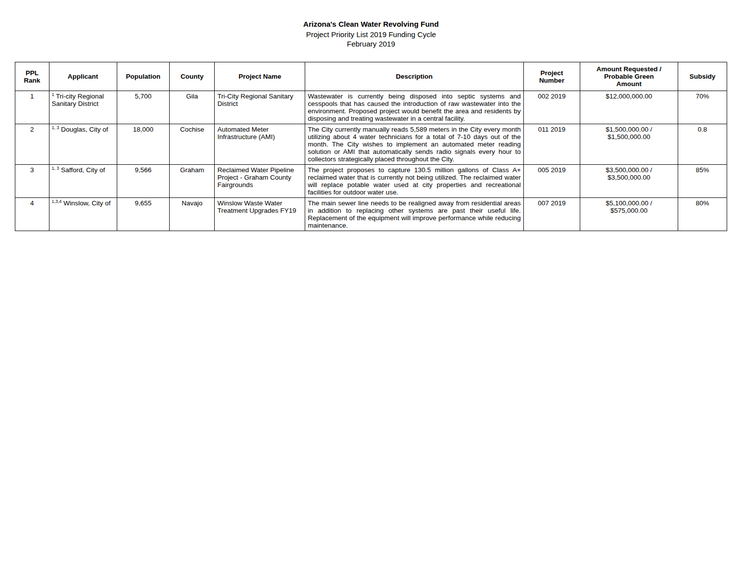Arizona's Clean Water Revolving Fund
Project Priority List 2019 Funding Cycle
February 2019
| PPL Rank | Applicant | Population | County | Project Name | Description | Project Number | Amount Requested / Probable Green Amount | Subsidy |
| --- | --- | --- | --- | --- | --- | --- | --- | --- |
| 1 | 1 Tri-city Regional Sanitary District | 5,700 | Gila | Tri-City Regional Sanitary District | Wastewater is currently being disposed into septic systems and cesspools that has caused the introduction of raw wastewater into the environment. Proposed project would benefit the area and residents by disposing and treating wastewater in a central facility. | 002 2019 | $12,000,000.00 | 70% |
| 2 | 1, 3 Douglas, City of | 18,000 | Cochise | Automated Meter Infrastructure (AMI) | The City currently manually reads 5,589 meters in the City every month utilizing about 4 water technicians for a total of 7-10 days out of the month. The City wishes to implement an automated meter reading solution or AMI that automatically sends radio signals every hour to collectors strategically placed throughout the City. | 011 2019 | $1,500,000.00 / $1,500,000.00 | 0.8 |
| 3 | 1, 3 Safford, City of | 9,566 | Graham | Reclaimed Water Pipeline Project - Graham County Fairgrounds | The project proposes to capture 130.5 million gallons of Class A+ reclaimed water that is currently not being utilized. The reclaimed water will replace potable water used at city properties and recreational facilities for outdoor water use. | 005 2019 | $3,500,000.00 / $3,500,000.00 | 85% |
| 4 | 1,3,4 Winslow, City of | 9,655 | Navajo | Winslow Waste Water Treatment Upgrades FY19 | The main sewer line needs to be realigned away from residential areas in addition to replacing other systems are past their useful life. Replacement of the equipment will improve performance while reducing maintenance. | 007 2019 | $5,100,000.00 / $575,000.00 | 80% |